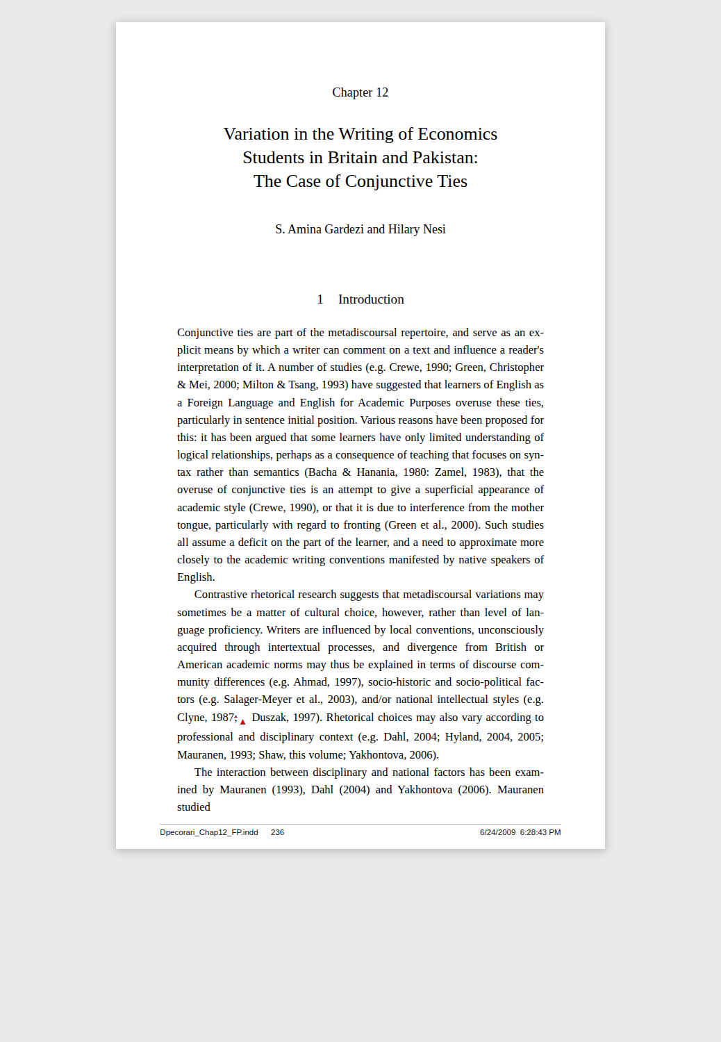Chapter 12
Variation in the Writing of Economics
Students in Britain and Pakistan:
The Case of Conjunctive Ties
S. Amina Gardezi and Hilary Nesi
1 Introduction
Conjunctive ties are part of the metadiscoursal repertoire, and serve as an explicit means by which a writer can comment on a text and influence a reader's interpretation of it. A number of studies (e.g. Crewe, 1990; Green, Christopher & Mei, 2000; Milton & Tsang, 1993) have suggested that learners of English as a Foreign Language and English for Academic Purposes overuse these ties, particularly in sentence initial position. Various reasons have been proposed for this: it has been argued that some learners have only limited understanding of logical relationships, perhaps as a consequence of teaching that focuses on syntax rather than semantics (Bacha & Hanania, 1980: Zamel, 1983), that the overuse of conjunctive ties is an attempt to give a superficial appearance of academic style (Crewe, 1990), or that it is due to interference from the mother tongue, particularly with regard to fronting (Green et al., 2000). Such studies all assume a deficit on the part of the learner, and a need to approximate more closely to the academic writing conventions manifested by native speakers of English.
Contrastive rhetorical research suggests that metadiscoursal variations may sometimes be a matter of cultural choice, however, rather than level of language proficiency. Writers are influenced by local conventions, unconsciously acquired through intertextual processes, and divergence from British or American academic norms may thus be explained in terms of discourse community differences (e.g. Ahmad, 1997), socio-historic and socio-political factors (e.g. Salager-Meyer et al., 2003), and/or national intellectual styles (e.g. Clyne, 1987;▲ Duszak, 1997). Rhetorical choices may also vary according to professional and disciplinary context (e.g. Dahl, 2004; Hyland, 2004, 2005; Mauranen, 1993; Shaw, this volume; Yakhontova, 2006).
The interaction between disciplinary and national factors has been examined by Mauranen (1993), Dahl (2004) and Yakhontova (2006). Mauranen studied
Dpecorari_Chap12_FP.indd236
6/24/2009 6:28:43 PM